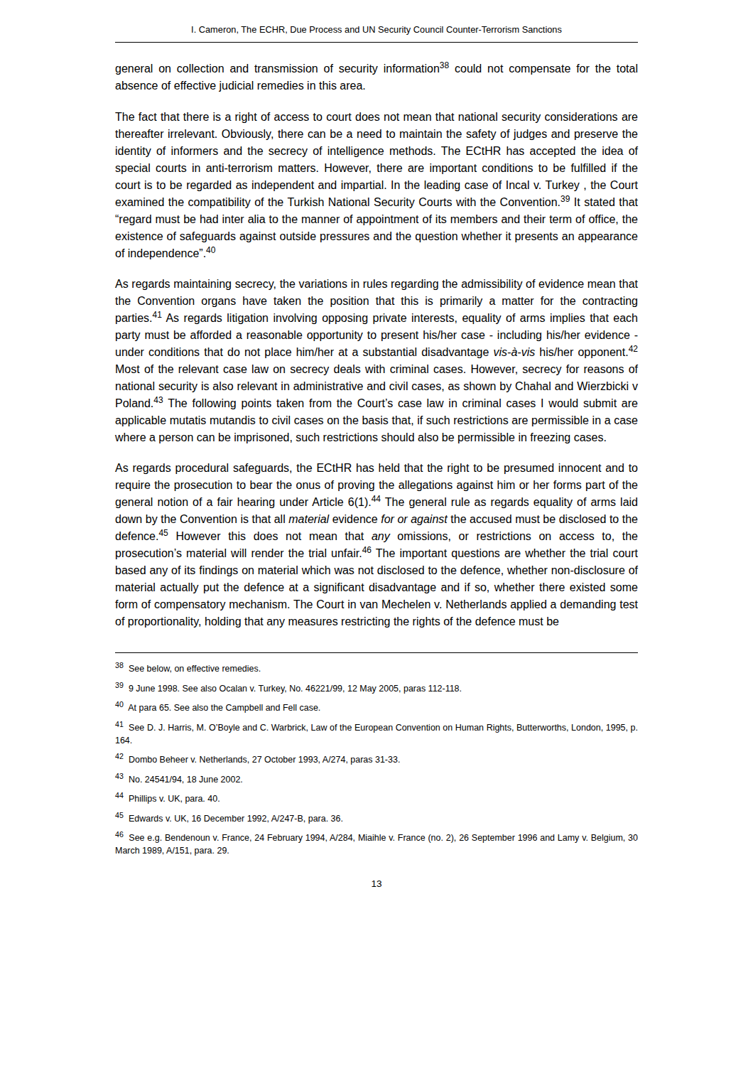I. Cameron, The ECHR, Due Process and UN Security Council Counter-Terrorism Sanctions
general on collection and transmission of security information38 could not compensate for the total absence of effective judicial remedies in this area.
The fact that there is a right of access to court does not mean that national security considerations are thereafter irrelevant. Obviously, there can be a need to maintain the safety of judges and preserve the identity of informers and the secrecy of intelligence methods. The ECtHR has accepted the idea of special courts in anti-terrorism matters. However, there are important conditions to be fulfilled if the court is to be regarded as independent and impartial. In the leading case of Incal v. Turkey , the Court examined the compatibility of the Turkish National Security Courts with the Convention.39 It stated that “regard must be had inter alia to the manner of appointment of its members and their term of office, the existence of safeguards against outside pressures and the question whether it presents an appearance of independence”.40
As regards maintaining secrecy, the variations in rules regarding the admissibility of evidence mean that the Convention organs have taken the position that this is primarily a matter for the contracting parties.41 As regards litigation involving opposing private interests, equality of arms implies that each party must be afforded a reasonable opportunity to present his/her case - including his/her evidence - under conditions that do not place him/her at a substantial disadvantage vis-à-vis his/her opponent.42 Most of the relevant case law on secrecy deals with criminal cases. However, secrecy for reasons of national security is also relevant in administrative and civil cases, as shown by Chahal and Wierzbicki v Poland.43 The following points taken from the Court’s case law in criminal cases I would submit are applicable mutatis mutandis to civil cases on the basis that, if such restrictions are permissible in a case where a person can be imprisoned, such restrictions should also be permissible in freezing cases.
As regards procedural safeguards, the ECtHR has held that the right to be presumed innocent and to require the prosecution to bear the onus of proving the allegations against him or her forms part of the general notion of a fair hearing under Article 6(1).44 The general rule as regards equality of arms laid down by the Convention is that all material evidence for or against the accused must be disclosed to the defence.45 However this does not mean that any omissions, or restrictions on access to, the prosecution’s material will render the trial unfair.46 The important questions are whether the trial court based any of its findings on material which was not disclosed to the defence, whether non-disclosure of material actually put the defence at a significant disadvantage and if so, whether there existed some form of compensatory mechanism. The Court in van Mechelen v. Netherlands applied a demanding test of proportionality, holding that any measures restricting the rights of the defence must be
38 See below, on effective remedies.
39 9 June 1998. See also Ocalan v. Turkey, No. 46221/99, 12 May 2005, paras 112-118.
40 At para 65. See also the Campbell and Fell case.
41 See D. J. Harris, M. O’Boyle and C. Warbrick, Law of the European Convention on Human Rights, Butterworths, London, 1995, p. 164.
42 Dombo Beheer v. Netherlands, 27 October 1993, A/274, paras 31-33.
43 No. 24541/94, 18 June 2002.
44 Phillips v. UK, para. 40.
45 Edwards v. UK, 16 December 1992, A/247-B, para. 36.
46 See e.g. Bendenoun v. France, 24 February 1994, A/284, Miaihle v. France (no. 2), 26 September 1996 and Lamy v. Belgium, 30 March 1989, A/151, para. 29.
13